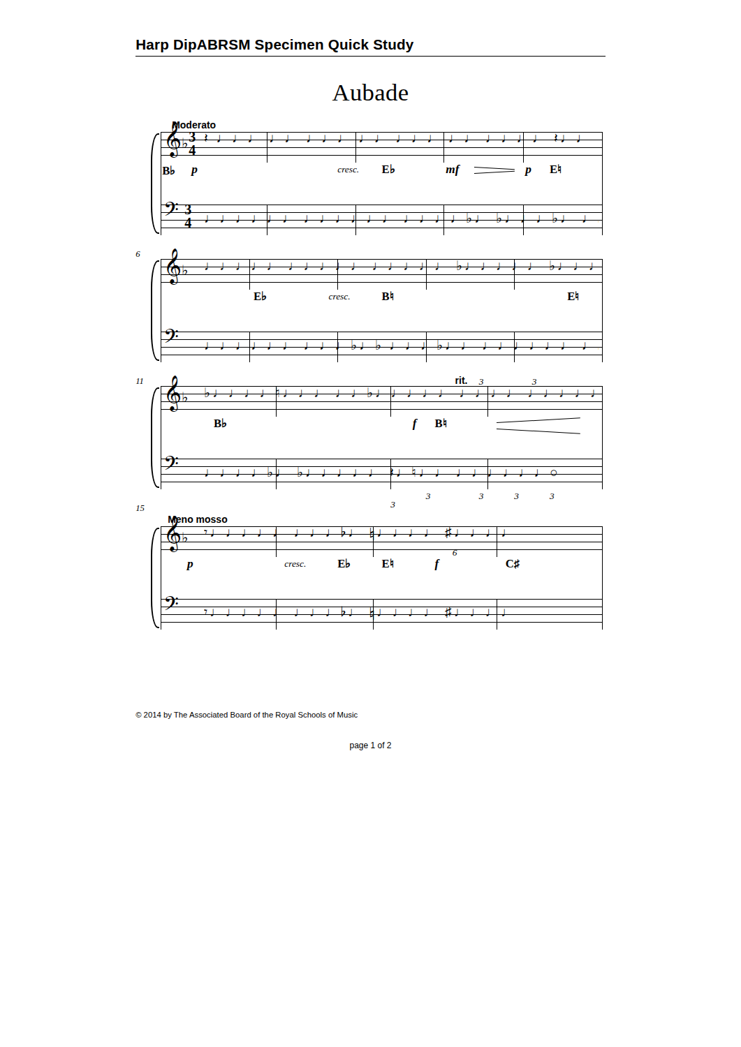Harp DipABRSM Specimen Quick Study
Aubade
Moderato
𝄞 ♭ 34 𝄽 ♩♩♩ ♩♩ ♩♩♩ ♩♩ ♩♩♩ ♩♩ ♩♩♩♩ 𝄽♩♩
B♭ p cresc. E♭ mf p E♮
𝄢 34 ♩♩♩♩♩♩ ♩♩♩♩♩♩ ♩♩♩♩♭♩ ♭♩♩♩♭♩ ♩♩♩♮♩♩
6
𝄞 ♭ ♩♩♩♩♩ ♩♩♩♩♩ ♩♩♩♩♩ ♭♩♩♩♩♩ ♭♩♩♩♩♩
E♭ cresc. B♮ E♮
𝄢 ♩♩♩♩♩♩ ♩♩♩♭♩♭ ♩♩♩♭♩♩ ♩♩♩♩♩♩ ♩♩♩♩♩♩
11 rit.
𝄞 ♭ ♭♩♩♩♩♮♩♩♩ ♩♩♭♩♩♩♩♩ ♩♩♩♩ ♩♩♩♩♩♩○ 3 3
B♭ f B♮
𝄢 ♩♩♩♩♭♩ ♭♩♩♩♩♩ 𝄽♩♮♩♩ ♩♩♩♩♩♩○ 3 3 3 3 3
15
Meno mosso
𝄞 ♭ 𝄾♩♩♩♩♩ ♩♩♩♭♩ ♮♩♩♩♩ ♯♩♩♩♩ 6
p cresc. E♭ E♮ f C♯
𝄢 𝄾♩♩♩♩♩ ♩♩♩♭♩ ♮♩♩♩♩ ♯♩♩♩♩
© 2014 by The Associated Board of the Royal Schools of Music
page 1 of 2